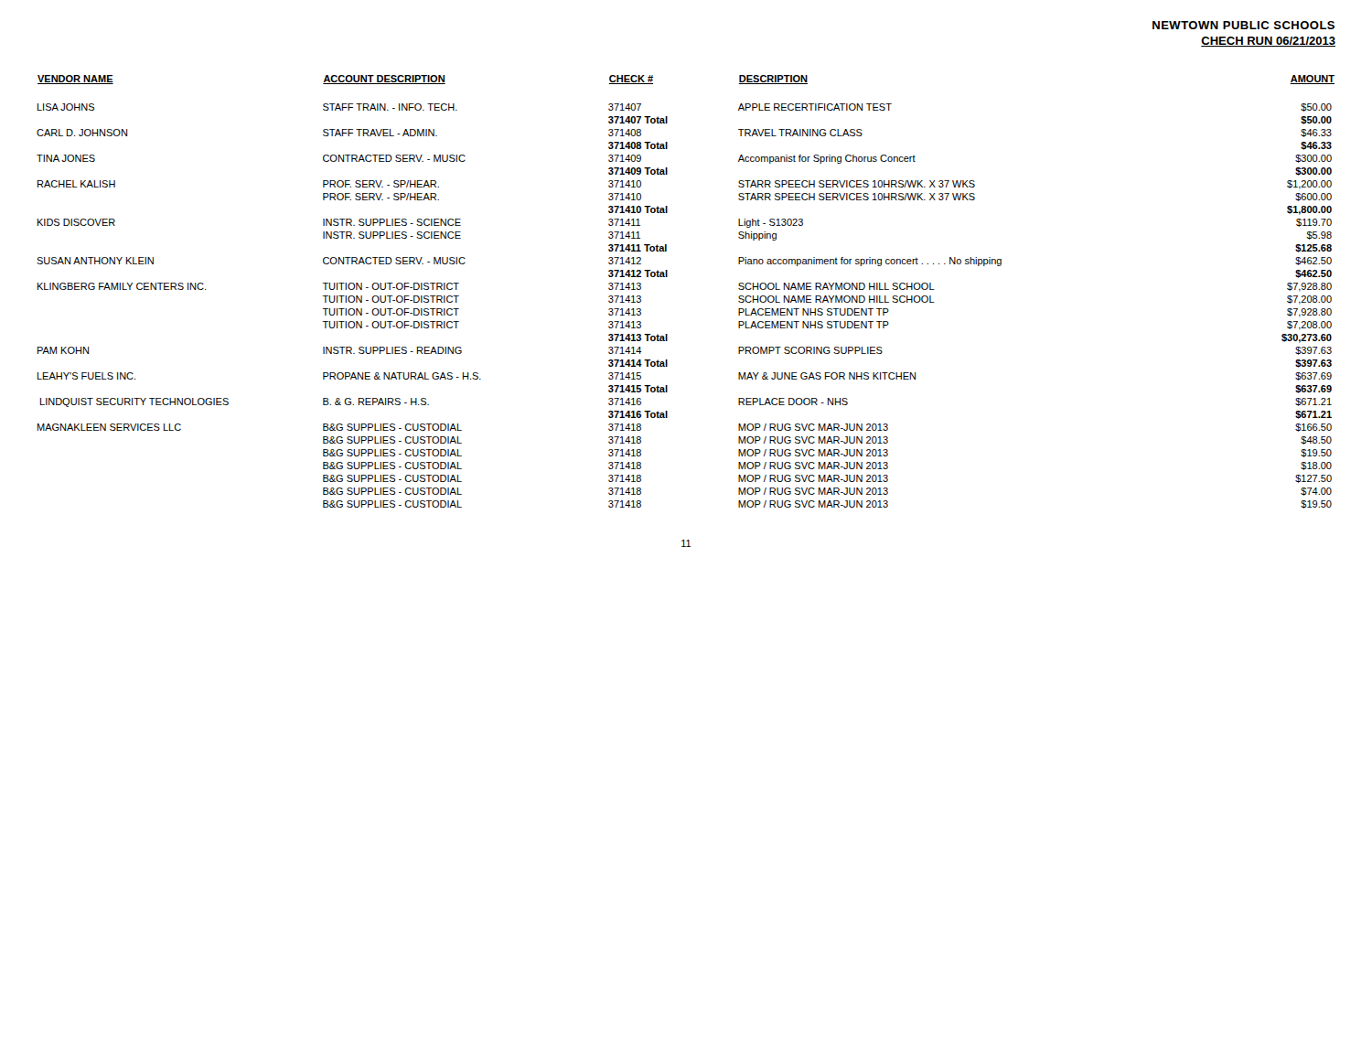NEWTOWN PUBLIC SCHOOLS
CHECH RUN 06/21/2013
| VENDOR NAME | ACCOUNT DESCRIPTION | CHECK # | DESCRIPTION | AMOUNT |
| --- | --- | --- | --- | --- |
| LISA JOHNS | STAFF TRAIN. - INFO. TECH. | 371407 | APPLE RECERTIFICATION TEST | $50.00 |
| | | 371407 Total | | $50.00 |
| CARL D. JOHNSON | STAFF TRAVEL - ADMIN. | 371408 | TRAVEL TRAINING CLASS | $46.33 |
| | | 371408 Total | | $46.33 |
| TINA JONES | CONTRACTED SERV. - MUSIC | 371409 | Accompanist for Spring Chorus Concert | $300.00 |
| | | 371409 Total | | $300.00 |
| RACHEL KALISH | PROF. SERV. - SP/HEAR. | 371410 | STARR SPEECH SERVICES 10HRS/WK. X 37 WKS | $1,200.00 |
| | PROF. SERV. - SP/HEAR. | 371410 | STARR SPEECH SERVICES 10HRS/WK. X 37 WKS | $600.00 |
| | | 371410 Total | | $1,800.00 |
| KIDS DISCOVER | INSTR. SUPPLIES - SCIENCE | 371411 | Light - S13023 | $119.70 |
| | INSTR. SUPPLIES - SCIENCE | 371411 | Shipping | $5.98 |
| | | 371411 Total | | $125.68 |
| SUSAN ANTHONY KLEIN | CONTRACTED SERV. - MUSIC | 371412 | Piano accompaniment for spring concert . . . . . No shipping | $462.50 |
| | | 371412 Total | | $462.50 |
| KLINGBERG FAMILY CENTERS INC. | TUITION - OUT-OF-DISTRICT | 371413 | SCHOOL NAME RAYMOND HILL SCHOOL | $7,928.80 |
| | TUITION - OUT-OF-DISTRICT | 371413 | SCHOOL NAME RAYMOND HILL SCHOOL | $7,208.00 |
| | TUITION - OUT-OF-DISTRICT | 371413 | PLACEMENT NHS STUDENT TP | $7,928.80 |
| | TUITION - OUT-OF-DISTRICT | 371413 | PLACEMENT NHS STUDENT TP | $7,208.00 |
| | | 371413 Total | | $30,273.60 |
| PAM KOHN | INSTR. SUPPLIES - READING | 371414 | PROMPT SCORING SUPPLIES | $397.63 |
| | | 371414 Total | | $397.63 |
| LEAHY'S FUELS INC. | PROPANE & NATURAL GAS - H.S. | 371415 | MAY & JUNE GAS FOR NHS KITCHEN | $637.69 |
| | | 371415 Total | | $637.69 |
| LINDQUIST SECURITY TECHNOLOGIES | B. & G. REPAIRS - H.S. | 371416 | REPLACE DOOR - NHS | $671.21 |
| | | 371416 Total | | $671.21 |
| MAGNAKLEEN SERVICES LLC | B&G SUPPLIES - CUSTODIAL | 371418 | MOP / RUG SVC MAR-JUN 2013 | $166.50 |
| | B&G SUPPLIES - CUSTODIAL | 371418 | MOP / RUG SVC MAR-JUN 2013 | $48.50 |
| | B&G SUPPLIES - CUSTODIAL | 371418 | MOP / RUG SVC MAR-JUN 2013 | $19.50 |
| | B&G SUPPLIES - CUSTODIAL | 371418 | MOP / RUG SVC MAR-JUN 2013 | $18.00 |
| | B&G SUPPLIES - CUSTODIAL | 371418 | MOP / RUG SVC MAR-JUN 2013 | $127.50 |
| | B&G SUPPLIES - CUSTODIAL | 371418 | MOP / RUG SVC MAR-JUN 2013 | $74.00 |
| | B&G SUPPLIES - CUSTODIAL | 371418 | MOP / RUG SVC MAR-JUN 2013 | $19.50 |
11